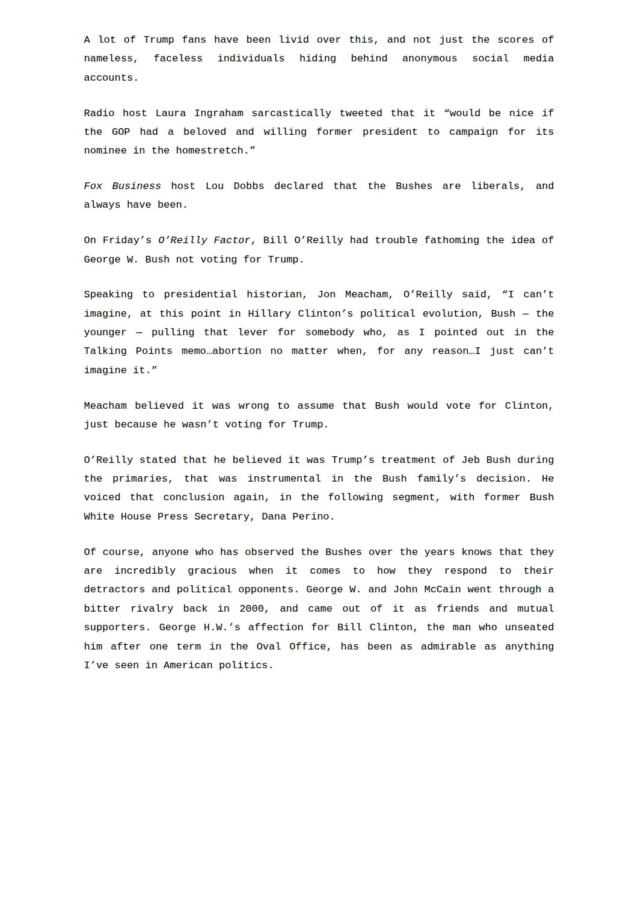A lot of Trump fans have been livid over this, and not just the scores of nameless, faceless individuals hiding behind anonymous social media accounts.
Radio host Laura Ingraham sarcastically tweeted that it “would be nice if the GOP had a beloved and willing former president to campaign for its nominee in the homestretch.”
Fox Business host Lou Dobbs declared that the Bushes are liberals, and always have been.
On Friday’s O’Reilly Factor, Bill O’Reilly had trouble fathoming the idea of George W. Bush not voting for Trump.
Speaking to presidential historian, Jon Meacham, O’Reilly said, “I can’t imagine, at this point in Hillary Clinton’s political evolution, Bush — the younger — pulling that lever for somebody who, as I pointed out in the Talking Points memo…abortion no matter when, for any reason…I just can’t imagine it.”
Meacham believed it was wrong to assume that Bush would vote for Clinton, just because he wasn’t voting for Trump.
O’Reilly stated that he believed it was Trump’s treatment of Jeb Bush during the primaries, that was instrumental in the Bush family’s decision. He voiced that conclusion again, in the following segment, with former Bush White House Press Secretary, Dana Perino.
Of course, anyone who has observed the Bushes over the years knows that they are incredibly gracious when it comes to how they respond to their detractors and political opponents. George W. and John McCain went through a bitter rivalry back in 2000, and came out of it as friends and mutual supporters. George H.W.’s affection for Bill Clinton, the man who unseated him after one term in the Oval Office, has been as admirable as anything I’ve seen in American politics.